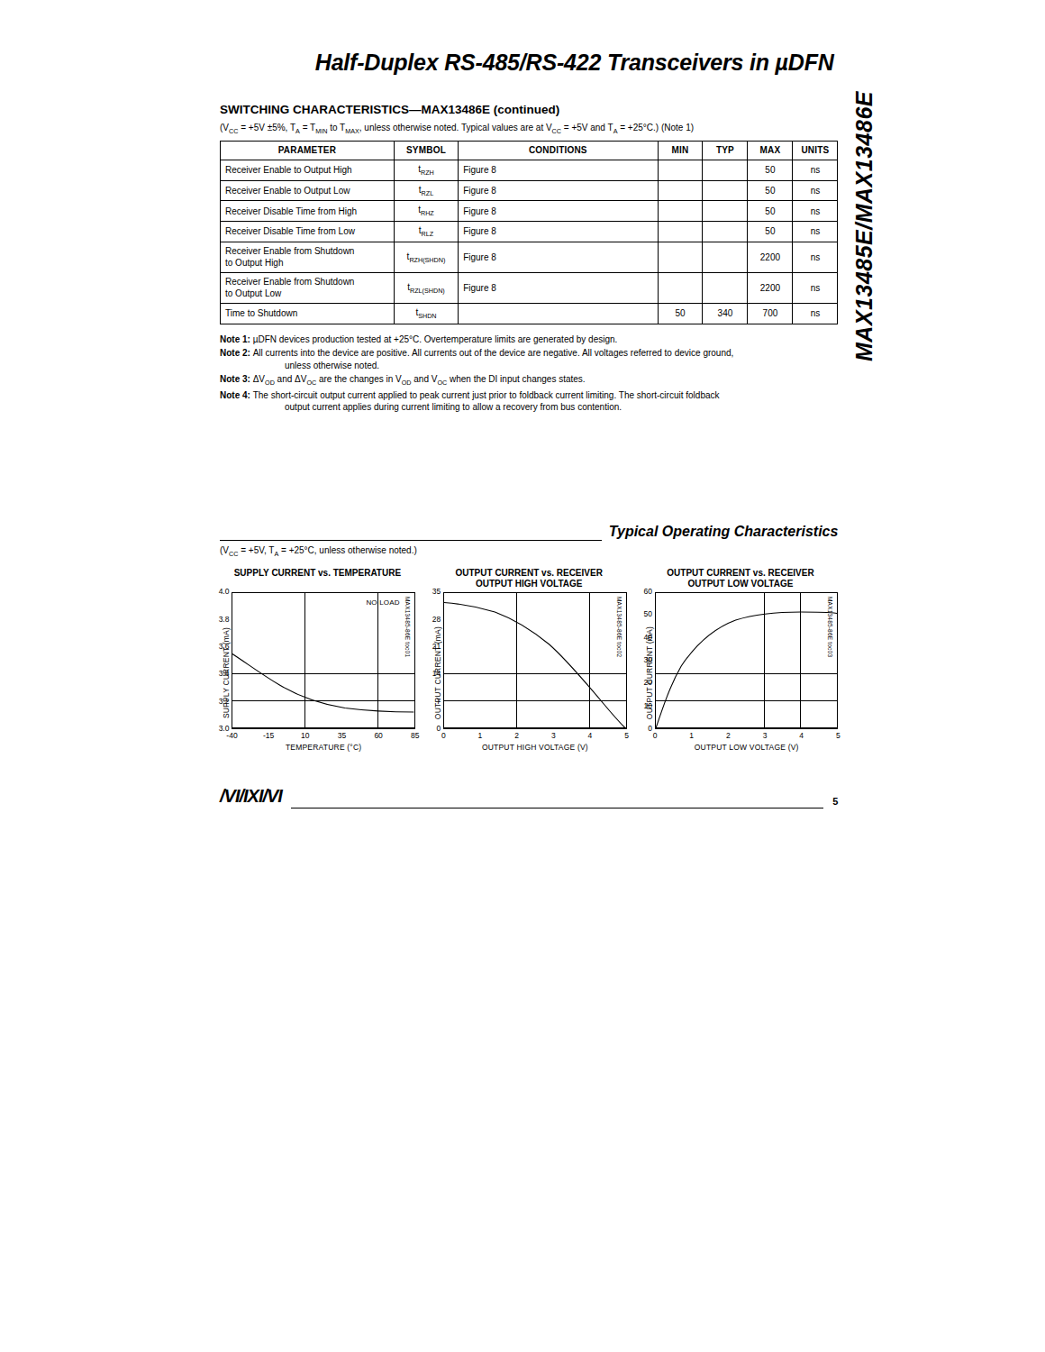MAX13485E/MAX13486E
Half-Duplex RS-485/RS-422 Transceivers in µDFN
SWITCHING CHARACTERISTICS—MAX13486E (continued)
(VCC = +5V ±5%, TA = TMIN to TMAX, unless otherwise noted. Typical values are at VCC = +5V and TA = +25°C.) (Note 1)
| PARAMETER | SYMBOL | CONDITIONS | MIN | TYP | MAX | UNITS |
| --- | --- | --- | --- | --- | --- | --- |
| Receiver Enable to Output High | t RZH | Figure 8 | | | 50 | ns |
| Receiver Enable to Output Low | t RZL | Figure 8 | | | 50 | ns |
| Receiver Disable Time from High | t RHZ | Figure 8 | | | 50 | ns |
| Receiver Disable Time from Low | t RLZ | Figure 8 | | | 50 | ns |
| Receiver Enable from Shutdown to Output High | t RZH(SHDN) | Figure 8 | | | 2200 | ns |
| Receiver Enable from Shutdown to Output Low | t RZL(SHDN) | Figure 8 | | | 2200 | ns |
| Time to Shutdown | t SHDN | | 50 | 340 | 700 | ns |
Note 1: µDFN devices production tested at +25°C. Overtemperature limits are generated by design.
Note 2: All currents into the device are positive. All currents out of the device are negative. All voltages referred to device ground, unless otherwise noted.
Note 3: ΔVOD and ΔVOC are the changes in VOD and VOC when the DI input changes states.
Note 4: The short-circuit output current applied to peak current just prior to foldback current limiting. The short-circuit foldback output current applies during current limiting to allow a recovery from bus contention.
Typical Operating Characteristics
(VCC = +5V, TA = +25°C, unless otherwise noted.)
SUPPLY CURRENT vs. TEMPERATURE
SUPPLY CURRENT (mA)
NO LOAD
MAX13485-86E toc01
4.0
3.8
3.6
3.4
3.2
3.0
-40 -15 10 35 60 85
TEMPERATURE (°C)
OUTPUT CURRENT vs. RECEIVER
OUTPUT HIGH VOLTAGE
OUTPUT CURRENT (mA)
MAX13485-86E toc02
35
28
21
14
7
0
0 1 2 3 4 5
OUTPUT HIGH VOLTAGE (V)
OUTPUT CURRENT vs. RECEIVER
OUTPUT LOW VOLTAGE
OUTPUT CURRENT (mA)
MAX13485-86E toc03
60
50
40
30
20
10
0
0 1 2 3 4 5
OUTPUT LOW VOLTAGE (V)
/VI/IXI/VI 5